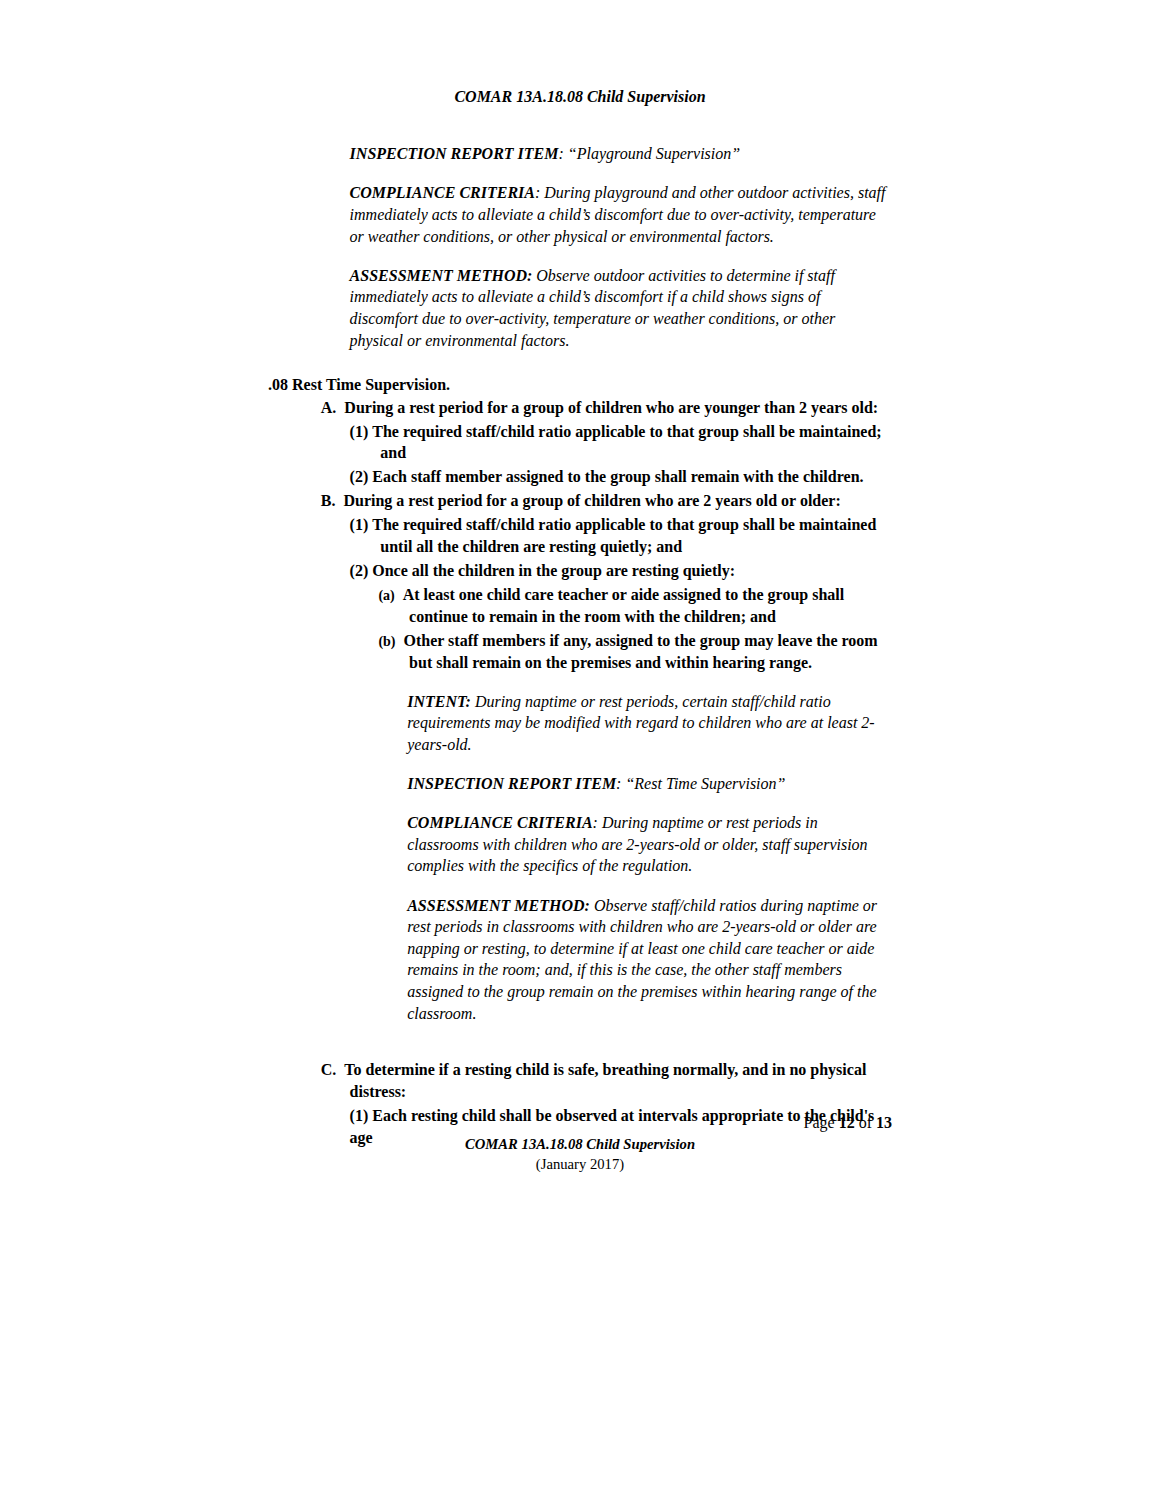COMAR 13A.18.08 Child Supervision
INSPECTION REPORT ITEM: “Playground Supervision”
COMPLIANCE CRITERIA: During playground and other outdoor activities, staff immediately acts to alleviate a child’s discomfort due to over-activity, temperature or weather conditions, or other physical or environmental factors.
ASSESSMENT METHOD: Observe outdoor activities to determine if staff immediately acts to alleviate a child’s discomfort if a child shows signs of discomfort due to over-activity, temperature or weather conditions, or other physical or environmental factors.
.08 Rest Time Supervision.
A. During a rest period for a group of children who are younger than 2 years old:
(1) The required staff/child ratio applicable to that group shall be maintained; and
(2) Each staff member assigned to the group shall remain with the children.
B. During a rest period for a group of children who are 2 years old or older:
(1) The required staff/child ratio applicable to that group shall be maintained until all the children are resting quietly; and
(2) Once all the children in the group are resting quietly:
(a) At least one child care teacher or aide assigned to the group shall continue to remain in the room with the children; and
(b) Other staff members if any, assigned to the group may leave the room but shall remain on the premises and within hearing range.
INTENT: During naptime or rest periods, certain staff/child ratio requirements may be modified with regard to children who are at least 2-years-old.
INSPECTION REPORT ITEM: “Rest Time Supervision”
COMPLIANCE CRITERIA: During naptime or rest periods in classrooms with children who are 2-years-old or older, staff supervision complies with the specifics of the regulation.
ASSESSMENT METHOD: Observe staff/child ratios during naptime or rest periods in classrooms with children who are 2-years-old or older are napping or resting, to determine if at least one child care teacher or aide remains in the room; and, if this is the case, the other staff members assigned to the group remain on the premises within hearing range of the classroom.
C. To determine if a resting child is safe, breathing normally, and in no physical distress:
(1) Each resting child shall be observed at intervals appropriate to the child's age
Page 12 of 13
COMAR 13A.18.08 Child Supervision
(January 2017)